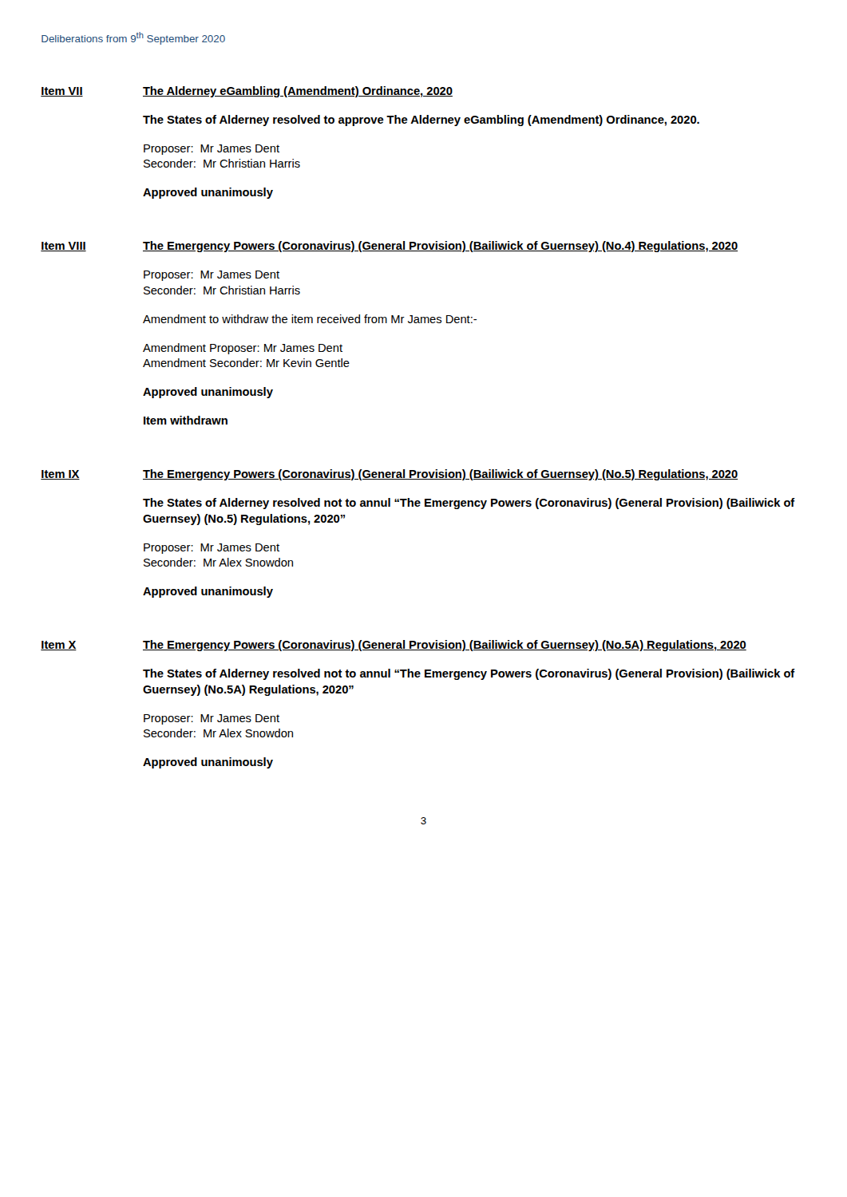Deliberations from 9th September 2020
Item VII
The Alderney eGambling (Amendment) Ordinance, 2020
The States of Alderney resolved to approve The Alderney eGambling (Amendment) Ordinance, 2020.
Proposer: Mr James Dent
Seconder: Mr Christian Harris
Approved unanimously
Item VIII
The Emergency Powers (Coronavirus) (General Provision) (Bailiwick of Guernsey) (No.4) Regulations, 2020
Proposer: Mr James Dent
Seconder: Mr Christian Harris
Amendment to withdraw the item received from Mr James Dent:-
Amendment Proposer: Mr James Dent
Amendment Seconder: Mr Kevin Gentle
Approved unanimously
Item withdrawn
Item IX
The Emergency Powers (Coronavirus) (General Provision) (Bailiwick of Guernsey) (No.5) Regulations, 2020
The States of Alderney resolved not to annul “The Emergency Powers (Coronavirus) (General Provision) (Bailiwick of Guernsey) (No.5) Regulations, 2020”
Proposer: Mr James Dent
Seconder: Mr Alex Snowdon
Approved unanimously
Item X
The Emergency Powers (Coronavirus) (General Provision) (Bailiwick of Guernsey) (No.5A) Regulations, 2020
The States of Alderney resolved not to annul “The Emergency Powers (Coronavirus) (General Provision) (Bailiwick of Guernsey) (No.5A) Regulations, 2020”
Proposer: Mr James Dent
Seconder: Mr Alex Snowdon
Approved unanimously
3